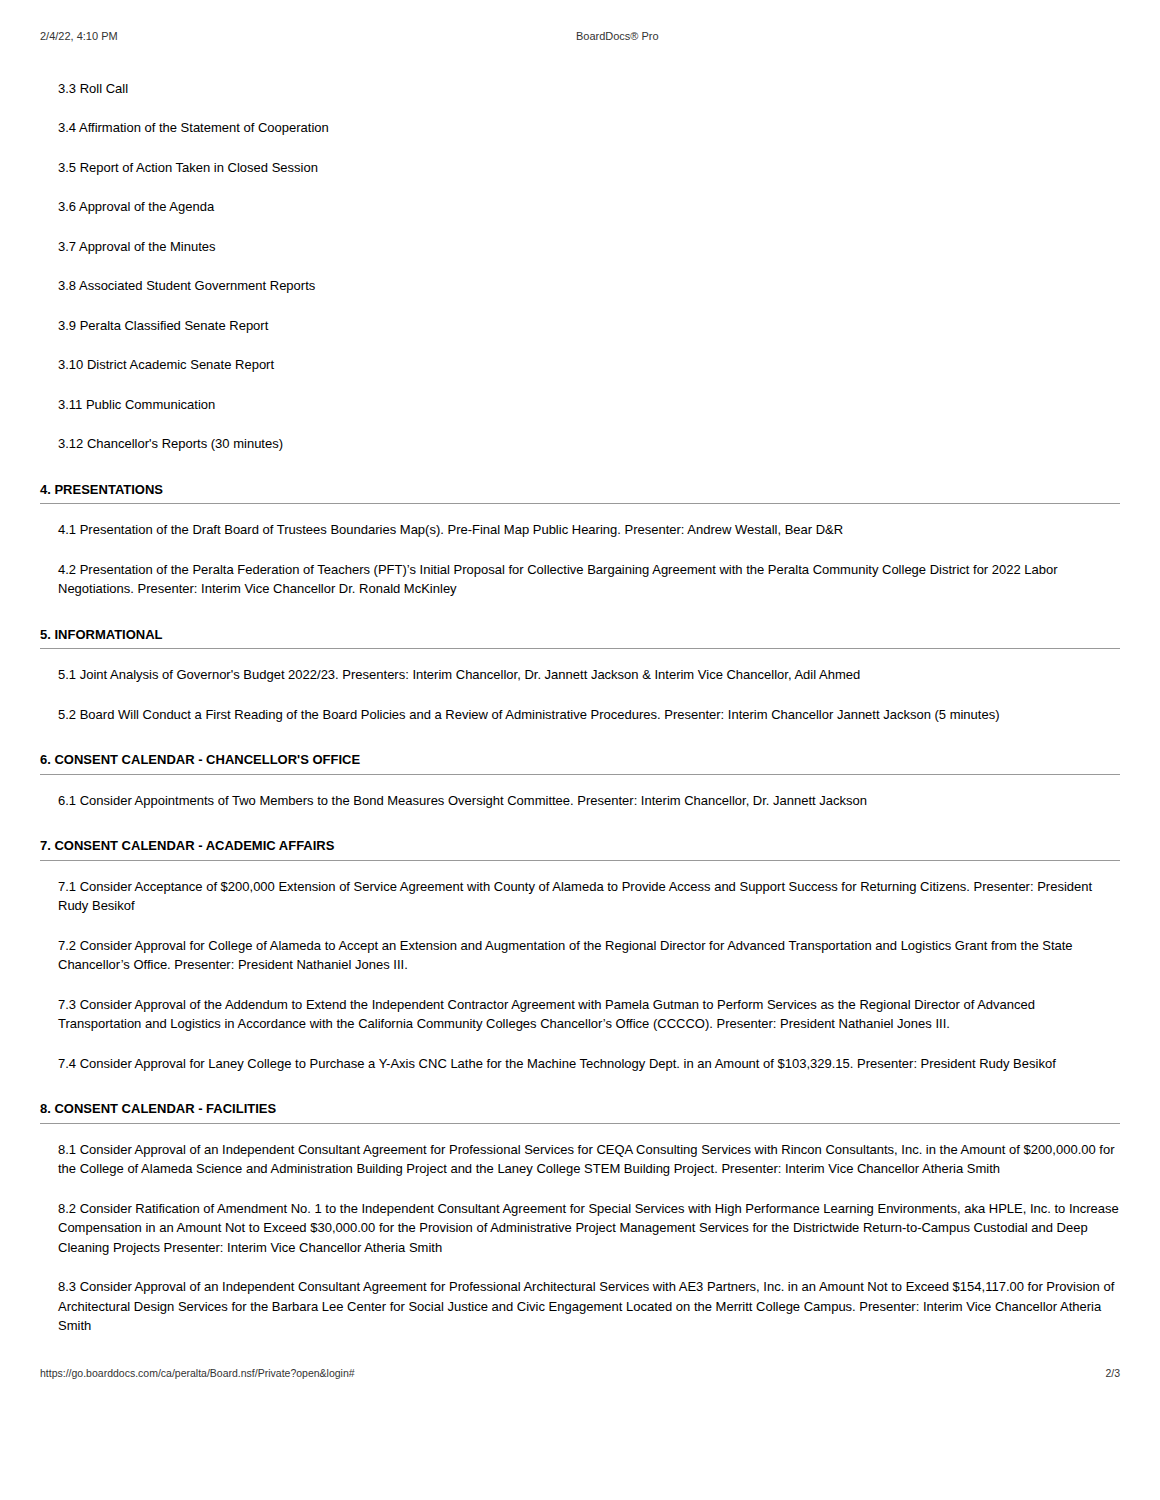2/4/22, 4:10 PM
BoardDocs® Pro
3.3 Roll Call
3.4 Affirmation of the Statement of Cooperation
3.5 Report of Action Taken in Closed Session
3.6 Approval of the Agenda
3.7 Approval of the Minutes
3.8 Associated Student Government Reports
3.9 Peralta Classified Senate Report
3.10 District Academic Senate Report
3.11 Public Communication
3.12 Chancellor's Reports (30 minutes)
4. Presentations
4.1 Presentation of the Draft Board of Trustees Boundaries Map(s). Pre-Final Map Public Hearing. Presenter: Andrew Westall, Bear D&R
4.2 Presentation of the Peralta Federation of Teachers (PFT)’s Initial Proposal for Collective Bargaining Agreement with the Peralta Community College District for 2022 Labor Negotiations. Presenter: Interim Vice Chancellor Dr. Ronald McKinley
5. Informational
5.1 Joint Analysis of Governor's Budget 2022/23. Presenters: Interim Chancellor, Dr. Jannett Jackson & Interim Vice Chancellor, Adil Ahmed
5.2 Board Will Conduct a First Reading of the Board Policies and a Review of Administrative Procedures. Presenter: Interim Chancellor Jannett Jackson (5 minutes)
6. Consent Calendar - Chancellor's Office
6.1 Consider Appointments of Two Members to the Bond Measures Oversight Committee. Presenter: Interim Chancellor, Dr. Jannett Jackson
7. Consent Calendar - Academic Affairs
7.1 Consider Acceptance of $200,000 Extension of Service Agreement with County of Alameda to Provide Access and Support Success for Returning Citizens. Presenter: President Rudy Besikof
7.2 Consider Approval for College of Alameda to Accept an Extension and Augmentation of the Regional Director for Advanced Transportation and Logistics Grant from the State Chancellor’s Office. Presenter: President Nathaniel Jones III.
7.3 Consider Approval of the Addendum to Extend the Independent Contractor Agreement with Pamela Gutman to Perform Services as the Regional Director of Advanced Transportation and Logistics in Accordance with the California Community Colleges Chancellor’s Office (CCCCO). Presenter: President Nathaniel Jones III.
7.4 Consider Approval for Laney College to Purchase a Y-Axis CNC Lathe for the Machine Technology Dept. in an Amount of $103,329.15. Presenter: President Rudy Besikof
8. Consent Calendar - Facilities
8.1 Consider Approval of an Independent Consultant Agreement for Professional Services for CEQA Consulting Services with Rincon Consultants, Inc. in the Amount of $200,000.00 for the College of Alameda Science and Administration Building Project and the Laney College STEM Building Project. Presenter: Interim Vice Chancellor Atheria Smith
8.2 Consider Ratification of Amendment No. 1 to the Independent Consultant Agreement for Special Services with High Performance Learning Environments, aka HPLE, Inc. to Increase Compensation in an Amount Not to Exceed $30,000.00 for the Provision of Administrative Project Management Services for the Districtwide Return-to-Campus Custodial and Deep Cleaning Projects Presenter: Interim Vice Chancellor Atheria Smith
8.3 Consider Approval of an Independent Consultant Agreement for Professional Architectural Services with AE3 Partners, Inc. in an Amount Not to Exceed $154,117.00 for Provision of Architectural Design Services for the Barbara Lee Center for Social Justice and Civic Engagement Located on the Merritt College Campus. Presenter: Interim Vice Chancellor Atheria Smith
https://go.boarddocs.com/ca/peralta/Board.nsf/Private?open&login#
2/3